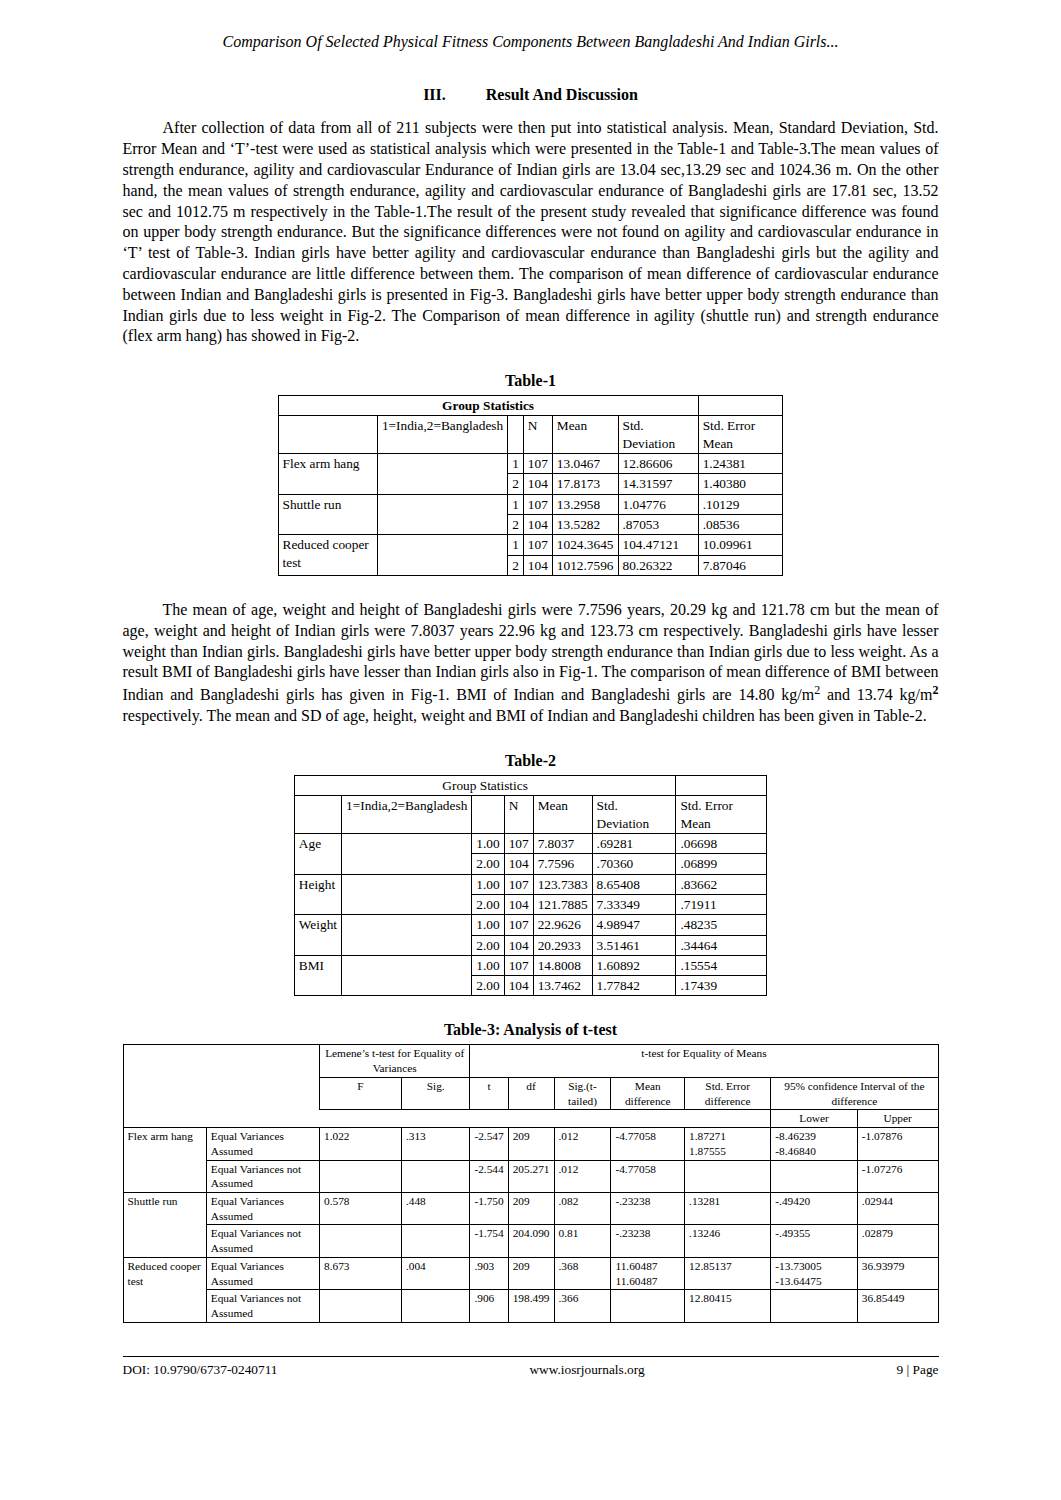Comparison Of Selected Physical Fitness Components Between Bangladeshi And Indian Girls...
III. Result And Discussion
After collection of data from all of 211 subjects were then put into statistical analysis. Mean, Standard Deviation, Std. Error Mean and ‘T’-test were used as statistical analysis which were presented in the Table-1 and Table-3.The mean values of strength endurance, agility and cardiovascular Endurance of Indian girls are 13.04 sec,13.29 sec and 1024.36 m. On the other hand, the mean values of strength endurance, agility and cardiovascular endurance of Bangladeshi girls are 17.81 sec, 13.52 sec and 1012.75 m respectively in the Table-1.The result of the present study revealed that significance difference was found on upper body strength endurance. But the significance differences were not found on agility and cardiovascular endurance in ‘T’ test of Table-3. Indian girls have better agility and cardiovascular endurance than Bangladeshi girls but the agility and cardiovascular endurance are little difference between them. The comparison of mean difference of cardiovascular endurance between Indian and Bangladeshi girls is presented in Fig-3. Bangladeshi girls have better upper body strength endurance than Indian girls due to less weight in Fig-2. The Comparison of mean difference in agility (shuttle run) and strength endurance (flex arm hang) has showed in Fig-2.
Table-1
| Group Statistics |
| | 1=India,2=Bangladesh | | N | Mean | Std. Deviation | Std. Error Mean |
| Flex arm hang | | 1 | 107 | 13.0467 | 12.86606 | 1.24381 |
| 2 | 104 | 17.8173 | 14.31597 | 1.40380 |
| Shuttle run | | 1 | 107 | 13.2958 | 1.04776 | .10129 |
| 2 | 104 | 13.5282 | .87053 | .08536 |
| Reduced cooper test | | 1 | 107 | 1024.3645 | 104.47121 | 10.09961 |
| 2 | 104 | 1012.7596 | 80.26322 | 7.87046 |
The mean of age, weight and height of Bangladeshi girls were 7.7596 years, 20.29 kg and 121.78 cm but the mean of age, weight and height of Indian girls were 7.8037 years 22.96 kg and 123.73 cm respectively. Bangladeshi girls have lesser weight than Indian girls. Bangladeshi girls have better upper body strength endurance than Indian girls due to less weight. As a result BMI of Bangladeshi girls have lesser than Indian girls also in Fig-1. The comparison of mean difference of BMI between Indian and Bangladeshi girls has given in Fig-1. BMI of Indian and Bangladeshi girls are 14.80 kg/m2 and 13.74 kg/m2 respectively. The mean and SD of age, height, weight and BMI of Indian and Bangladeshi children has been given in Table-2.
Table-2
| Group Statistics |
| | 1=India,2=Bangladesh | | N | Mean | Std. Deviation | Std. Error Mean |
| Age | | 1.00 | 107 | 7.8037 | .69281 | .06698 |
| 2.00 | 104 | 7.7596 | .70360 | .06899 |
| Height | | 1.00 | 107 | 123.7383 | 8.65408 | .83662 |
| 2.00 | 104 | 121.7885 | 7.33349 | .71911 |
| Weight | | 1.00 | 107 | 22.9626 | 4.98947 | .48235 |
| 2.00 | 104 | 20.2933 | 3.51461 | .34464 |
| BMI | | 1.00 | 107 | 14.8008 | 1.60892 | .15554 |
| 2.00 | 104 | 13.7462 | 1.77842 | .17439 |
Table-3: Analysis of t-test
| | Lemene’s t-test for Equality of Variances | t-test for Equality of Means |
| F | Sig. | t | df | Sig.(t-tailed) | Mean difference | Std. Error difference | 95% confidence Interval of the difference |
| | Lower | Upper |
| Flex arm hang | Equal Variances Assumed | 1.022 | .313 | -2.547 | 209 | .012 | -4.77058 | 1.87271 1.87555 | -8.46239 -8.46840 | -1.07876 |
| Equal Variances not Assumed | | | -2.544 | 205.271 | .012 | -4.77058 | | | -1.07276 |
| Shuttle run | Equal Variances Assumed | 0.578 | .448 | -1.750 | 209 | .082 | -.23238 | .13281 | -.49420 | .02944 |
| Equal Variances not Assumed | | | -1.754 | 204.090 | 0.81 | -.23238 | .13246 | -.49355 | .02879 |
| Reduced cooper test | Equal Variances Assumed | 8.673 | .004 | .903 | 209 | .368 | 11.60487 11.60487 | 12.85137 | -13.73005 -13.64475 | 36.93979 |
| Equal Variances not Assumed | | | .906 | 198.499 | .366 | | 12.80415 | | 36.85449 |
DOI: 10.9790/6737-0240711
www.iosrjournals.org
9 | Page